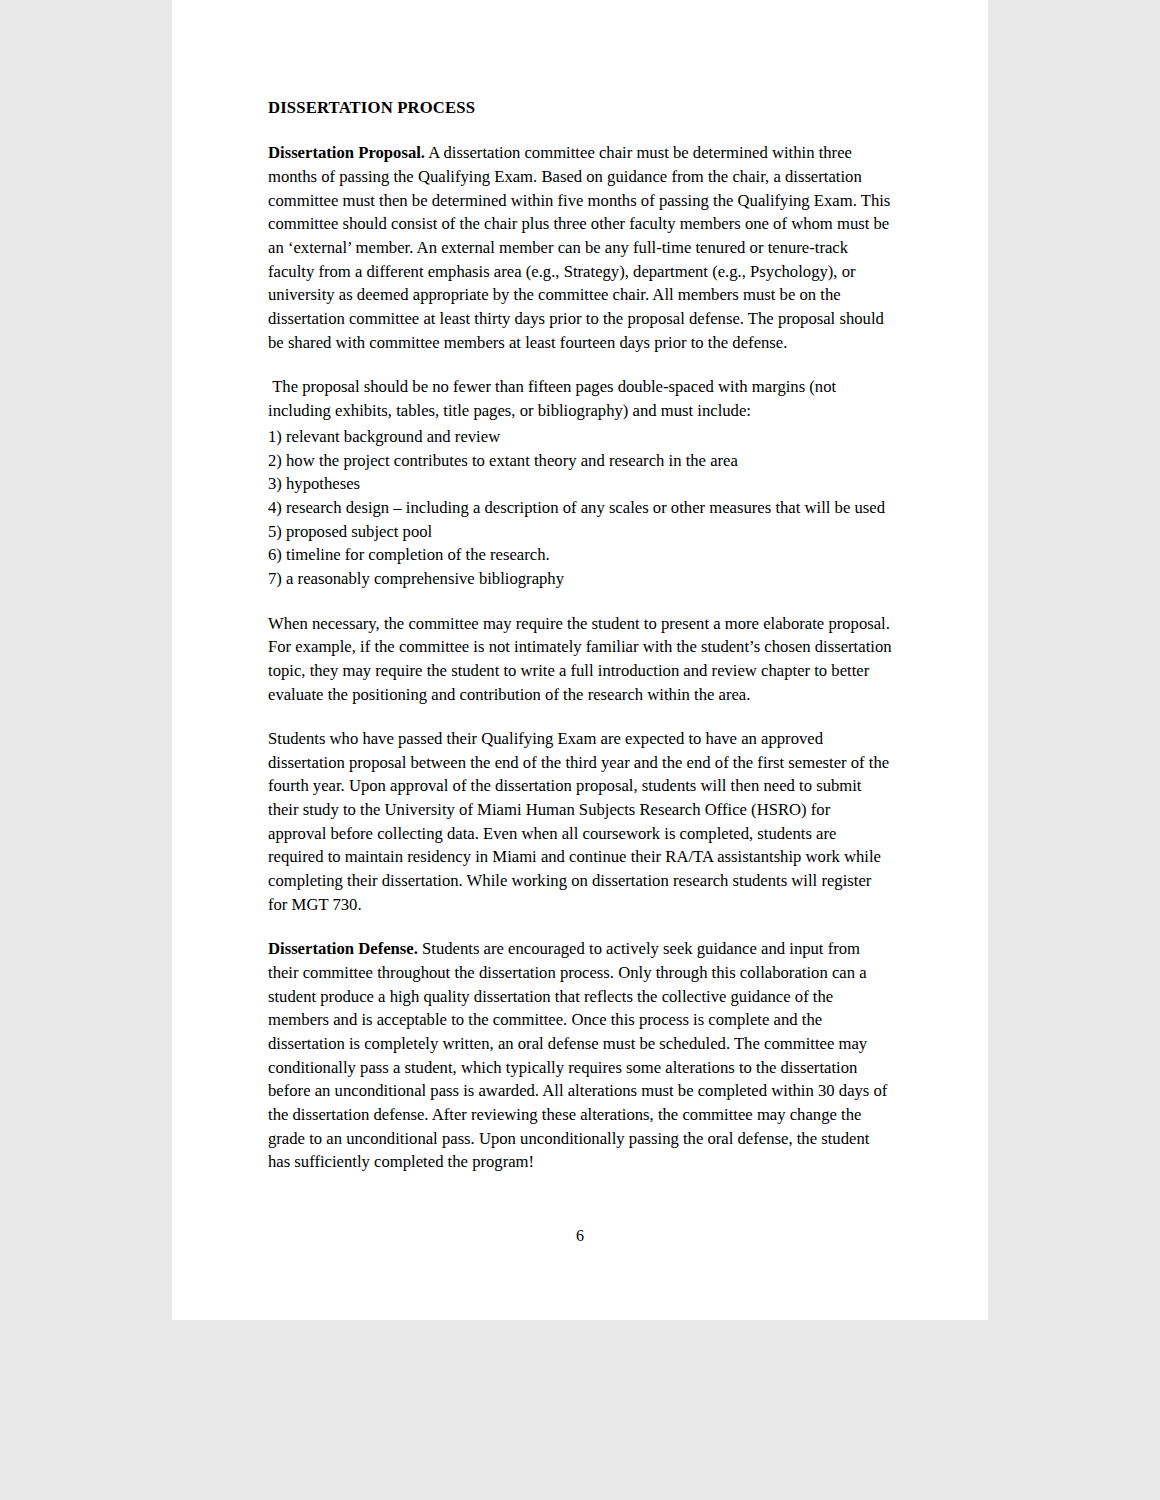DISSERTATION PROCESS
Dissertation Proposal. A dissertation committee chair must be determined within three months of passing the Qualifying Exam. Based on guidance from the chair, a dissertation committee must then be determined within five months of passing the Qualifying Exam. This committee should consist of the chair plus three other faculty members one of whom must be an ‘external’ member. An external member can be any full-time tenured or tenure-track faculty from a different emphasis area (e.g., Strategy), department (e.g., Psychology), or university as deemed appropriate by the committee chair. All members must be on the dissertation committee at least thirty days prior to the proposal defense. The proposal should be shared with committee members at least fourteen days prior to the defense.
The proposal should be no fewer than fifteen pages double-spaced with margins (not including exhibits, tables, title pages, or bibliography) and must include:
1) relevant background and review
2) how the project contributes to extant theory and research in the area
3) hypotheses
4) research design – including a description of any scales or other measures that will be used
5) proposed subject pool
6) timeline for completion of the research.
7) a reasonably comprehensive bibliography
When necessary, the committee may require the student to present a more elaborate proposal. For example, if the committee is not intimately familiar with the student’s chosen dissertation topic, they may require the student to write a full introduction and review chapter to better evaluate the positioning and contribution of the research within the area.
Students who have passed their Qualifying Exam are expected to have an approved dissertation proposal between the end of the third year and the end of the first semester of the fourth year. Upon approval of the dissertation proposal, students will then need to submit their study to the University of Miami Human Subjects Research Office (HSRO) for approval before collecting data. Even when all coursework is completed, students are required to maintain residency in Miami and continue their RA/TA assistantship work while completing their dissertation. While working on dissertation research students will register for MGT 730.
Dissertation Defense. Students are encouraged to actively seek guidance and input from their committee throughout the dissertation process. Only through this collaboration can a student produce a high quality dissertation that reflects the collective guidance of the members and is acceptable to the committee. Once this process is complete and the dissertation is completely written, an oral defense must be scheduled. The committee may conditionally pass a student, which typically requires some alterations to the dissertation before an unconditional pass is awarded. All alterations must be completed within 30 days of the dissertation defense. After reviewing these alterations, the committee may change the grade to an unconditional pass. Upon unconditionally passing the oral defense, the student has sufficiently completed the program!
6